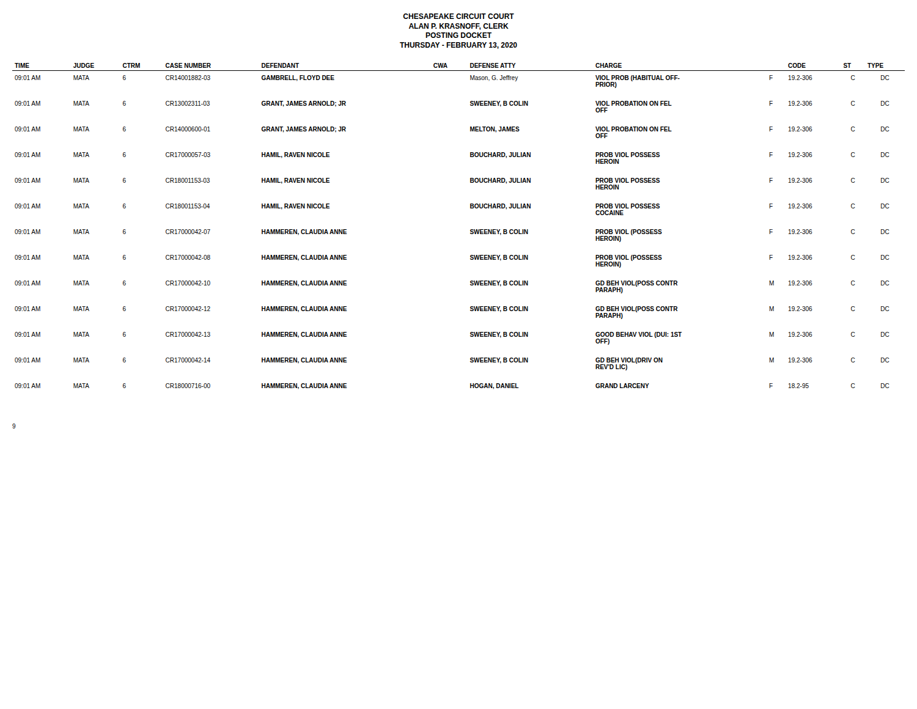CHESAPEAKE CIRCUIT COURT
ALAN P. KRASNOFF, CLERK
POSTING DOCKET
THURSDAY - FEBRUARY 13, 2020
| TIME | JUDGE | CTRM | CASE NUMBER | DEFENDANT | CWA | DEFENSE ATTY | CHARGE | | CODE | ST | TYPE |
| --- | --- | --- | --- | --- | --- | --- | --- | --- | --- | --- | --- |
| 09:01 AM | MATA | 6 | CR14001882-03 | GAMBRELL, FLOYD DEE | | Mason, G. Jeffrey | VIOL PROB (HABITUAL OFF- PRIOR) | F | 19.2-306 | C | DC |
| 09:01 AM | MATA | 6 | CR13002311-03 | GRANT, JAMES ARNOLD; JR | | SWEENEY, B COLIN | VIOL PROBATION ON FEL OFF | F | 19.2-306 | C | DC |
| 09:01 AM | MATA | 6 | CR14000600-01 | GRANT, JAMES ARNOLD; JR | | MELTON, JAMES | VIOL PROBATION ON FEL OFF | F | 19.2-306 | C | DC |
| 09:01 AM | MATA | 6 | CR17000057-03 | HAMIL, RAVEN NICOLE | | BOUCHARD, JULIAN | PROB VIOL POSSESS HEROIN | F | 19.2-306 | C | DC |
| 09:01 AM | MATA | 6 | CR18001153-03 | HAMIL, RAVEN NICOLE | | BOUCHARD, JULIAN | PROB VIOL POSSESS HEROIN | F | 19.2-306 | C | DC |
| 09:01 AM | MATA | 6 | CR18001153-04 | HAMIL, RAVEN NICOLE | | BOUCHARD, JULIAN | PROB VIOL POSSESS COCAINE | F | 19.2-306 | C | DC |
| 09:01 AM | MATA | 6 | CR17000042-07 | HAMMEREN, CLAUDIA ANNE | | SWEENEY, B COLIN | PROB VIOL (POSSESS HEROIN) | F | 19.2-306 | C | DC |
| 09:01 AM | MATA | 6 | CR17000042-08 | HAMMEREN, CLAUDIA ANNE | | SWEENEY, B COLIN | PROB VIOL (POSSESS HEROIN) | F | 19.2-306 | C | DC |
| 09:01 AM | MATA | 6 | CR17000042-10 | HAMMEREN, CLAUDIA ANNE | | SWEENEY, B COLIN | GD BEH VIOL(POSS CONTR PARAPH) | M | 19.2-306 | C | DC |
| 09:01 AM | MATA | 6 | CR17000042-12 | HAMMEREN, CLAUDIA ANNE | | SWEENEY, B COLIN | GD BEH VIOL(POSS CONTR PARAPH) | M | 19.2-306 | C | DC |
| 09:01 AM | MATA | 6 | CR17000042-13 | HAMMEREN, CLAUDIA ANNE | | SWEENEY, B COLIN | GOOD BEHAV VIOL (DUI: 1ST OFF) | M | 19.2-306 | C | DC |
| 09:01 AM | MATA | 6 | CR17000042-14 | HAMMEREN, CLAUDIA ANNE | | SWEENEY, B COLIN | GD BEH VIOL(DRIV ON REV'D LIC) | M | 19.2-306 | C | DC |
| 09:01 AM | MATA | 6 | CR18000716-00 | HAMMEREN, CLAUDIA ANNE | | HOGAN, DANIEL | GRAND LARCENY | F | 18.2-95 | C | DC |
9